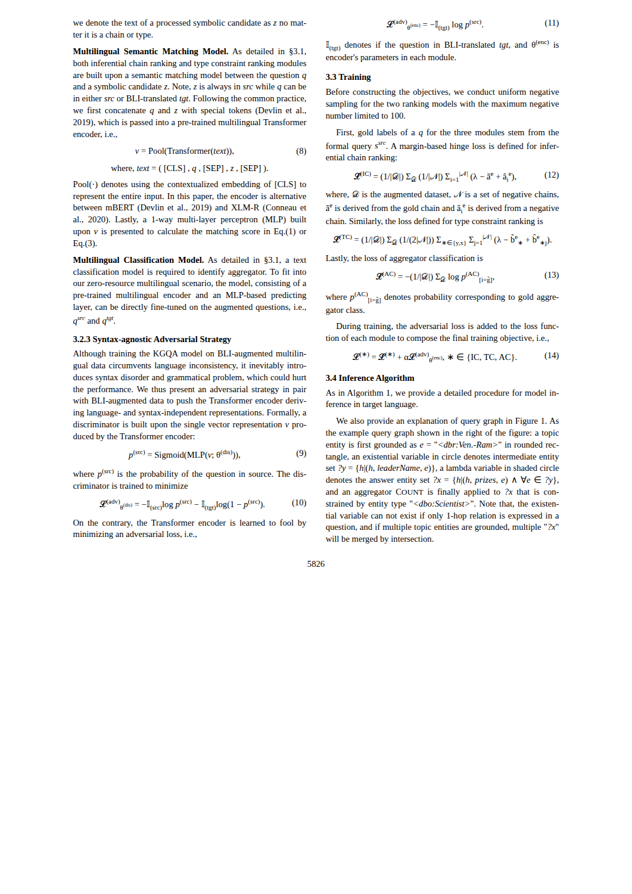we denote the text of a processed symbolic candidate as z no matter it is a chain or type.
Multilingual Semantic Matching Model. As detailed in §3.1, both inferential chain ranking and type constraint ranking modules are built upon a semantic matching model between the question q and a symbolic candidate z. Note, z is always in src while q can be in either src or BLI-translated tgt. Following the common practice, we first concatenate q and z with special tokens (Devlin et al., 2019), which is passed into a pre-trained multilingual Transformer encoder, i.e.,
(8) v = Pool(Transformer(text)),
where, text = ( [CLS] , q , [SEP] , z , [SEP] ).
Pool(·) denotes using the contextualized embedding of [CLS] to represent the entire input. In this paper, the encoder is alternative between mBERT (Devlin et al., 2019) and XLM-R (Conneau et al., 2020). Lastly, a 1-way multi-layer perceptron (MLP) built upon v is presented to calculate the matching score in Eq.(1) or Eq.(3).
Multilingual Classification Model. As detailed in §3.1, a text classification model is required to identify aggregator. To fit into our zero-resource multilingual scenario, the model, consisting of a pre-trained multilingual encoder and an MLP-based predicting layer, can be directly fine-tuned on the augmented questions, i.e., qsrc and qtgt.
3.2.3 Syntax-agnostic Adversarial Strategy
Although training the KGQA model on BLI-augmented multilingual data circumvents language inconsistency, it inevitably introduces syntax disorder and grammatical problem, which could hurt the performance. We thus present an adversarial strategy in pair with BLI-augmented data to push the Transformer encoder deriving language- and syntax-independent representations. Formally, a discriminator is built upon the single vector representation v produced by the Transformer encoder:
(9) p(src) = Sigmoid(MLP(v; θ(dis))),
where p(src) is the probability of the question in source. The discriminator is trained to minimize
(10) 𝓛(adv)θ(dis) = −𝕀(src)log p(src) − 𝕀(tgt)log(1 − p(src)).
On the contrary, the Transformer encoder is learned to fool by minimizing an adversarial loss, i.e.,
(11) 𝓛(adv)θ(enc) = −𝕀(tgt) log p(src).
𝕀(tgt) denotes if the question in BLI-translated tgt, and θ(enc) is encoder's parameters in each module.
3.3 Training
Before constructing the objectives, we conduct uniform negative sampling for the two ranking models with the maximum negative number limited to 100.
First, gold labels of a q for the three modules stem from the formal query ssrc. A margin-based hinge loss is defined for inferential chain ranking:
(12) 𝓛̂(IC) = (1/|𝒟|) Σ𝒟 (1/|𝒩|) Σi=1|𝒩| (λ − ãe + âie),
where, 𝒟 is the augmented dataset, 𝒩 is a set of negative chains, ãe is derived from the gold chain and âie is derived from a negative chain. Similarly, the loss defined for type constraint ranking is
𝓛̂(TC) = (1/|𝒟|) Σ𝒟 (1/(2|𝒩|)) Σ∗∈{y,x} Σj=1|𝒩| (λ − b̃e∗ + b̂e∗j).
Lastly, the loss of aggregator classification is
(13) 𝓛̂(AC) = −(1/|𝒟|) Σ𝒟 log p(AC)[i=g̃],
where p(AC)[i=g̃] denotes probability corresponding to gold aggregator class.
During training, the adversarial loss is added to the loss function of each module to compose the final training objective, i.e.,
(14) 𝓛(∗) = 𝓛̂(∗) + α𝓛(adv)θ(enc), ∗ ∈ {IC, TC, AC}.
3.4 Inference Algorithm
As in Algorithm 1, we provide a detailed procedure for model inference in target language.
We also provide an explanation of query graph in Figure 1. As the example query graph shown in the right of the figure: a topic entity is first grounded as e = "<dbr:Ven.-Ram>" in rounded rectangle, an existential variable in circle denotes intermediate entity set ?y = {h|(h, leaderName, e)}, a lambda variable in shaded circle denotes the answer entity set ?x = {h|(h, prizes, e) ∧ ∀e ∈ ?y}, and an aggregator COUNT is finally applied to ?x that is constrained by entity type "<dbo:Scientist>". Note that, the existential variable can not exist if only 1-hop relation is expressed in a question, and if multiple topic entities are grounded, multiple "?x" will be merged by intersection.
5826